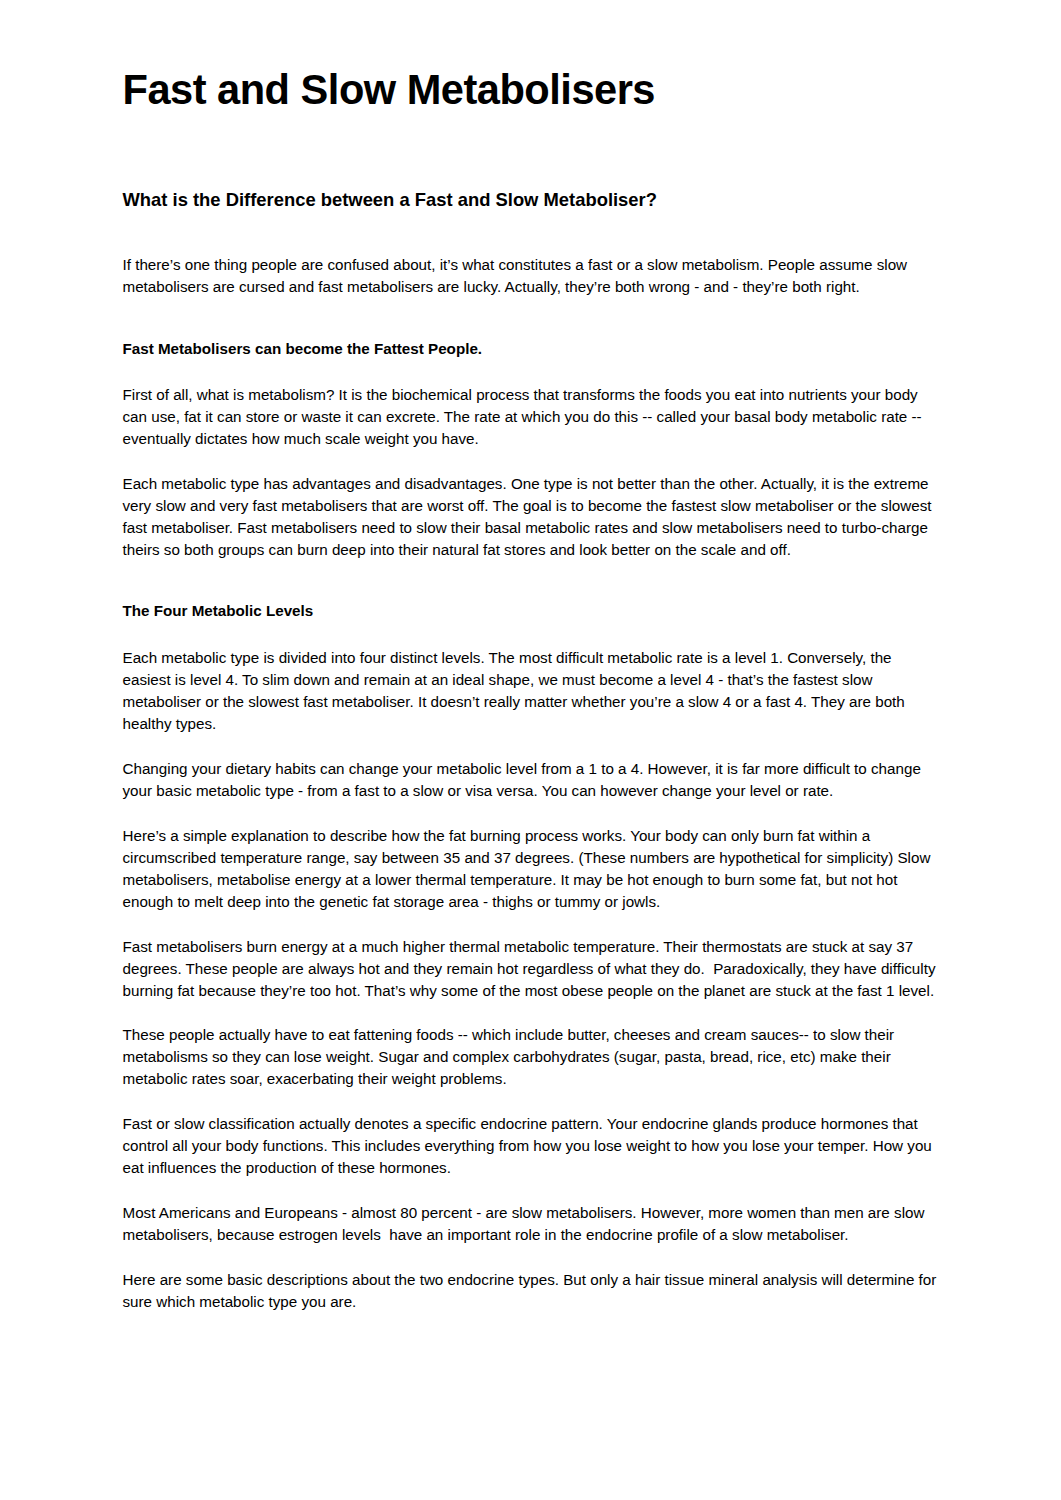Fast and Slow Metabolisers
What is the Difference between a Fast and Slow Metaboliser?
If there’s one thing people are confused about, it’s what constitutes a fast or a slow metabolism. People assume slow metabolisers are cursed and fast metabolisers are lucky. Actually, they’re both wrong - and - they’re both right.
Fast Metabolisers can become the Fattest People.
First of all, what is metabolism? It is the biochemical process that transforms the foods you eat into nutrients your body can use, fat it can store or waste it can excrete. The rate at which you do this -- called your basal body metabolic rate -- eventually dictates how much scale weight you have.
Each metabolic type has advantages and disadvantages. One type is not better than the other. Actually, it is the extreme very slow and very fast metabolisers that are worst off. The goal is to become the fastest slow metaboliser or the slowest fast metaboliser. Fast metabolisers need to slow their basal metabolic rates and slow metabolisers need to turbo-charge theirs so both groups can burn deep into their natural fat stores and look better on the scale and off.
The Four Metabolic Levels
Each metabolic type is divided into four distinct levels. The most difficult metabolic rate is a level 1. Conversely, the easiest is level 4. To slim down and remain at an ideal shape, we must become a level 4 - that’s the fastest slow metaboliser or the slowest fast metaboliser. It doesn’t really matter whether you’re a slow 4 or a fast 4. They are both healthy types.
Changing your dietary habits can change your metabolic level from a 1 to a 4. However, it is far more difficult to change your basic metabolic type - from a fast to a slow or visa versa. You can however change your level or rate.
Here’s a simple explanation to describe how the fat burning process works. Your body can only burn fat within a circumscribed temperature range, say between 35 and 37 degrees. (These numbers are hypothetical for simplicity) Slow metabolisers, metabolise energy at a lower thermal temperature. It may be hot enough to burn some fat, but not hot enough to melt deep into the genetic fat storage area - thighs or tummy or jowls.
Fast metabolisers burn energy at a much higher thermal metabolic temperature. Their thermostats are stuck at say 37 degrees. These people are always hot and they remain hot regardless of what they do. Paradoxically, they have difficulty burning fat because they’re too hot. That’s why some of the most obese people on the planet are stuck at the fast 1 level.
These people actually have to eat fattening foods -- which include butter, cheeses and cream sauces-- to slow their metabolisms so they can lose weight. Sugar and complex carbohydrates (sugar, pasta, bread, rice, etc) make their metabolic rates soar, exacerbating their weight problems.
Fast or slow classification actually denotes a specific endocrine pattern. Your endocrine glands produce hormones that control all your body functions. This includes everything from how you lose weight to how you lose your temper. How you eat influences the production of these hormones.
Most Americans and Europeans - almost 80 percent - are slow metabolisers. However, more women than men are slow metabolisers, because estrogen levels have an important role in the endocrine profile of a slow metaboliser.
Here are some basic descriptions about the two endocrine types. But only a hair tissue mineral analysis will determine for sure which metabolic type you are.